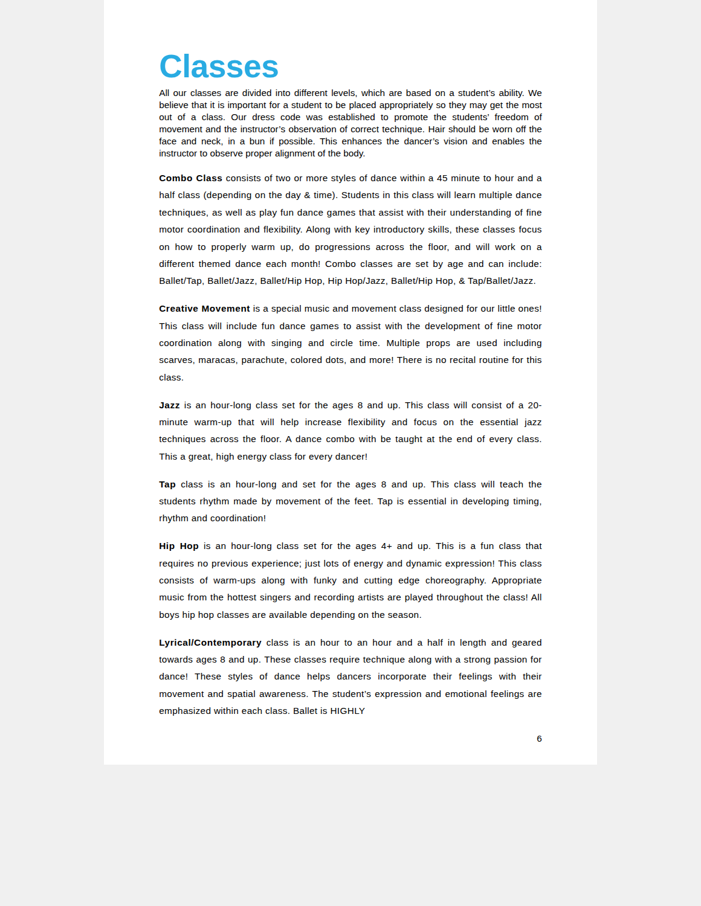Classes
All our classes are divided into different levels, which are based on a student’s ability. We believe that it is important for a student to be placed appropriately so they may get the most out of a class. Our dress code was established to promote the students’ freedom of movement and the instructor’s observation of correct technique. Hair should be worn off the face and neck, in a bun if possible. This enhances the dancer’s vision and enables the instructor to observe proper alignment of the body.
Combo Class consists of two or more styles of dance within a 45 minute to hour and a half class (depending on the day & time). Students in this class will learn multiple dance techniques, as well as play fun dance games that assist with their understanding of fine motor coordination and flexibility. Along with key introductory skills, these classes focus on how to properly warm up, do progressions across the floor, and will work on a different themed dance each month! Combo classes are set by age and can include: Ballet/Tap, Ballet/Jazz, Ballet/Hip Hop, Hip Hop/Jazz, Ballet/Hip Hop, & Tap/Ballet/Jazz.
Creative Movement is a special music and movement class designed for our little ones! This class will include fun dance games to assist with the development of fine motor coordination along with singing and circle time. Multiple props are used including scarves, maracas, parachute, colored dots, and more! There is no recital routine for this class.
Jazz is an hour-long class set for the ages 8 and up. This class will consist of a 20-minute warm-up that will help increase flexibility and focus on the essential jazz techniques across the floor. A dance combo with be taught at the end of every class. This a great, high energy class for every dancer!
Tap class is an hour-long and set for the ages 8 and up. This class will teach the students rhythm made by movement of the feet. Tap is essential in developing timing, rhythm and coordination!
Hip Hop is an hour-long class set for the ages 4+ and up. This is a fun class that requires no previous experience; just lots of energy and dynamic expression! This class consists of warm-ups along with funky and cutting edge choreography. Appropriate music from the hottest singers and recording artists are played throughout the class! All boys hip hop classes are available depending on the season.
Lyrical/Contemporary class is an hour to an hour and a half in length and geared towards ages 8 and up. These classes require technique along with a strong passion for dance! These styles of dance helps dancers incorporate their feelings with their movement and spatial awareness. The student’s expression and emotional feelings are emphasized within each class. Ballet is HIGHLY
6